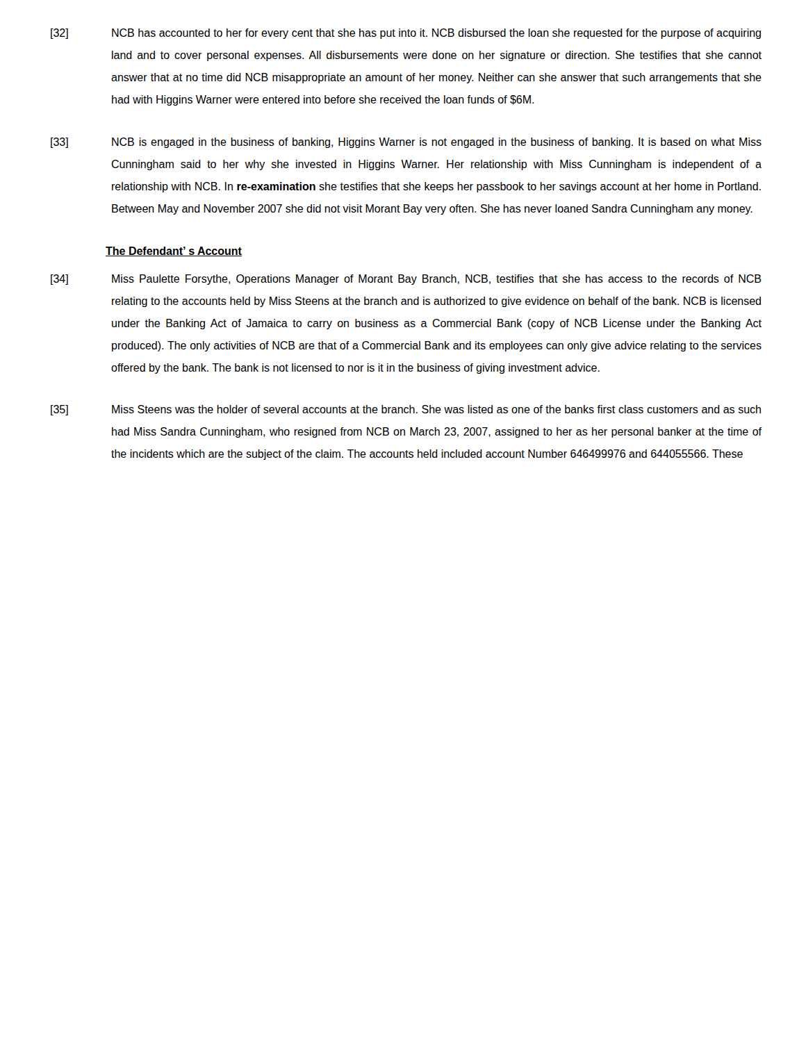[32]
NCB has accounted to her for every cent that she has put into it. NCB disbursed the loan she requested for the purpose of acquiring land and to cover personal expenses. All disbursements were done on her signature or direction. She testifies that she cannot answer that at no time did NCB misappropriate an amount of her money. Neither can she answer that such arrangements that she had with Higgins Warner were entered into before she received the loan funds of $6M.
[33]
NCB is engaged in the business of banking, Higgins Warner is not engaged in the business of banking. It is based on what Miss Cunningham said to her why she invested in Higgins Warner. Her relationship with Miss Cunningham is independent of a relationship with NCB. In re-examination she testifies that she keeps her passbook to her savings account at her home in Portland. Between May and November 2007 she did not visit Morant Bay very often. She has never loaned Sandra Cunningham any money.
The Defendant’ s Account
[34]
Miss Paulette Forsythe, Operations Manager of Morant Bay Branch, NCB, testifies that she has access to the records of NCB relating to the accounts held by Miss Steens at the branch and is authorized to give evidence on behalf of the bank. NCB is licensed under the Banking Act of Jamaica to carry on business as a Commercial Bank (copy of NCB License under the Banking Act produced). The only activities of NCB are that of a Commercial Bank and its employees can only give advice relating to the services offered by the bank. The bank is not licensed to nor is it in the business of giving investment advice.
[35]
Miss Steens was the holder of several accounts at the branch. She was listed as one of the banks first class customers and as such had Miss Sandra Cunningham, who resigned from NCB on March 23, 2007, assigned to her as her personal banker at the time of the incidents which are the subject of the claim. The accounts held included account Number 646499976 and 644055566. These